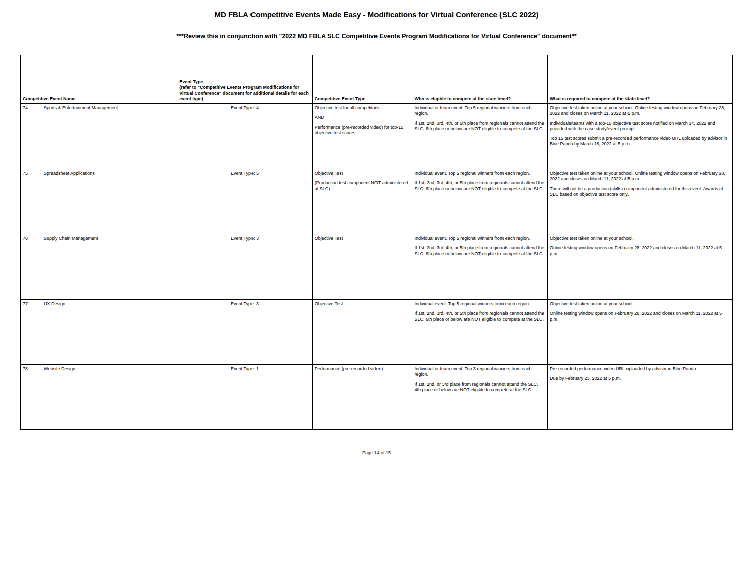MD FBLA Competitive Events Made Easy - Modifications for Virtual Conference (SLC 2022)
***Review this in conjunction with "2022 MD FBLA SLC Competitive Events Program Modifications for Virtual Conference" document**
| Competitive Event Name | Event Type (refer to "Competitive Events Program Modifications for Virtual Conference" document for additional details for each event type) | Competitive Event Type | Who is eligible to compete at the state level? | What is required to compete at the state level? |
| --- | --- | --- | --- | --- |
| 74 | Sports & Entertainment Management | Event Type: 4 | Objective test for all competitors. AND Performance (pre-recorded video) for top-15 objective test scores. | Individual or team event. Top 5 regional winners from each region. If 1st, 2nd, 3rd, 4th, or 5th place from regionals cannot attend the SLC, 6th place or below are NOT eligible to compete at the SLC. | Objective test taken online at your school. Online testing window opens on February 28, 2022 and closes on March 11, 2022 at 5 p.m. Individuals/teams with a top-15 objective test score notified on March 14, 2022 and provided with the case study/event prompt. Top 15 test scores submit a pre-recorded performance video URL uploaded by advisor in Blue Panda by March 18, 2022 at 5 p.m. |
| 75 | Spreadsheet Applications | Event Type: 5 | Objective Test (Production test component NOT administered at SLC) | Individual event. Top 5 regional winners from each region. If 1st, 2nd, 3rd, 4th, or 5th place from regionals cannot attend the SLC, 6th place or below are NOT eligible to compete at the SLC. | Objective test taken online at your school. Online testing window opens on February 28, 2022 and closes on March 11, 2022 at 5 p.m. There will not be a production (skills) component administered for this event. Awards at SLC based on objective test score only. |
| 76 | Supply Chain Management | Event Type: 3 | Objective Test | Individual event. Top 5 regional winners from each region. If 1st, 2nd, 3rd, 4th, or 5th place from regionals cannot attend the SLC, 6th place or below are NOT eligible to compete at the SLC. | Objective test taken online at your school. Online testing window opens on February 28, 2022 and closes on March 11, 2022 at 5 p.m. |
| 77 | UX Design | Event Type: 3 | Objective Test | Individual event. Top 5 regional winners from each region. If 1st, 2nd, 3rd, 4th, or 5th place from regionals cannot attend the SLC, 6th place or below are NOT eligible to compete at the SLC. | Objective test taken online at your school. Online testing window opens on February 28, 2022 and closes on March 11, 2022 at 5 p.m. |
| 78 | Website Design | Event Type: 1 | Performance (pre-recorded video) | Individual or team event. Top 3 regional winners from each region. If 1st, 2nd, or 3rd place from regionals cannot attend the SLC, 4th place or below are NOT eligible to compete at the SLC. | Pre-recorded performance video URL uploaded by advisor in Blue Panda. Due by February 23, 2022 at 5 p.m. |
Page 14 of 15